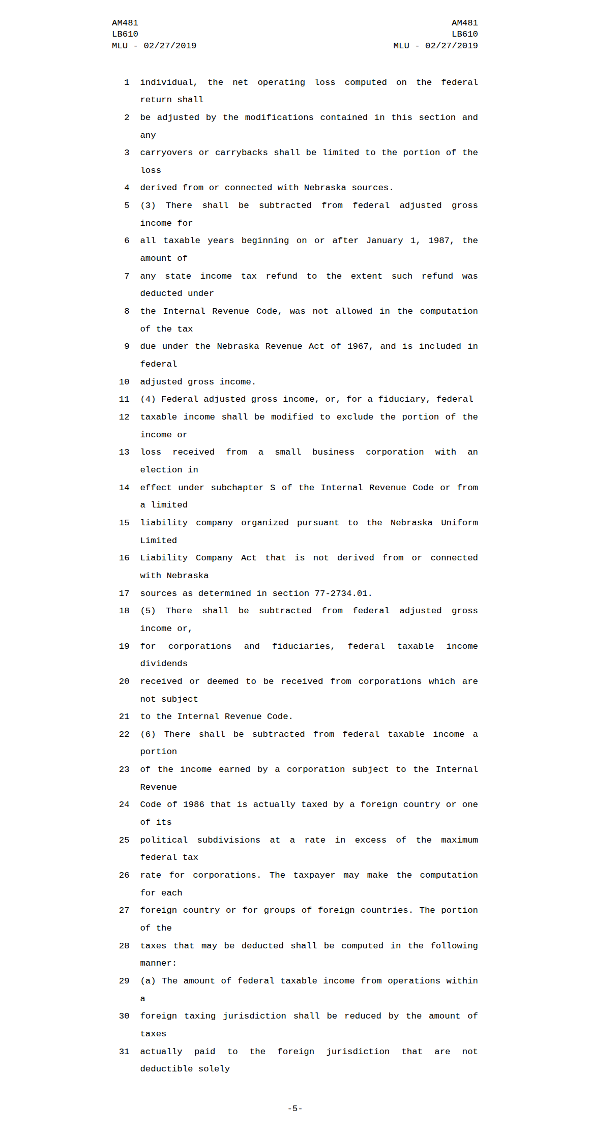AM481 LB610 MLU - 02/27/2019
AM481 LB610 MLU - 02/27/2019
individual, the net operating loss computed on the federal return shall
be adjusted by the modifications contained in this section and any
carryovers or carrybacks shall be limited to the portion of the loss
derived from or connected with Nebraska sources.
(3) There shall be subtracted from federal adjusted gross income for
all taxable years beginning on or after January 1, 1987, the amount of
any state income tax refund to the extent such refund was deducted under
the Internal Revenue Code, was not allowed in the computation of the tax
due under the Nebraska Revenue Act of 1967, and is included in federal
adjusted gross income.
(4) Federal adjusted gross income, or, for a fiduciary, federal
taxable income shall be modified to exclude the portion of the income or
loss received from a small business corporation with an election in
effect under subchapter S of the Internal Revenue Code or from a limited
liability company organized pursuant to the Nebraska Uniform Limited
Liability Company Act that is not derived from or connected with Nebraska
sources as determined in section 77-2734.01.
(5) There shall be subtracted from federal adjusted gross income or,
for corporations and fiduciaries, federal taxable income dividends
received or deemed to be received from corporations which are not subject
to the Internal Revenue Code.
(6) There shall be subtracted from federal taxable income a portion
of the income earned by a corporation subject to the Internal Revenue
Code of 1986 that is actually taxed by a foreign country or one of its
political subdivisions at a rate in excess of the maximum federal tax
rate for corporations. The taxpayer may make the computation for each
foreign country or for groups of foreign countries. The portion of the
taxes that may be deducted shall be computed in the following manner:
(a) The amount of federal taxable income from operations within a
foreign taxing jurisdiction shall be reduced by the amount of taxes
actually paid to the foreign jurisdiction that are not deductible solely
-5-